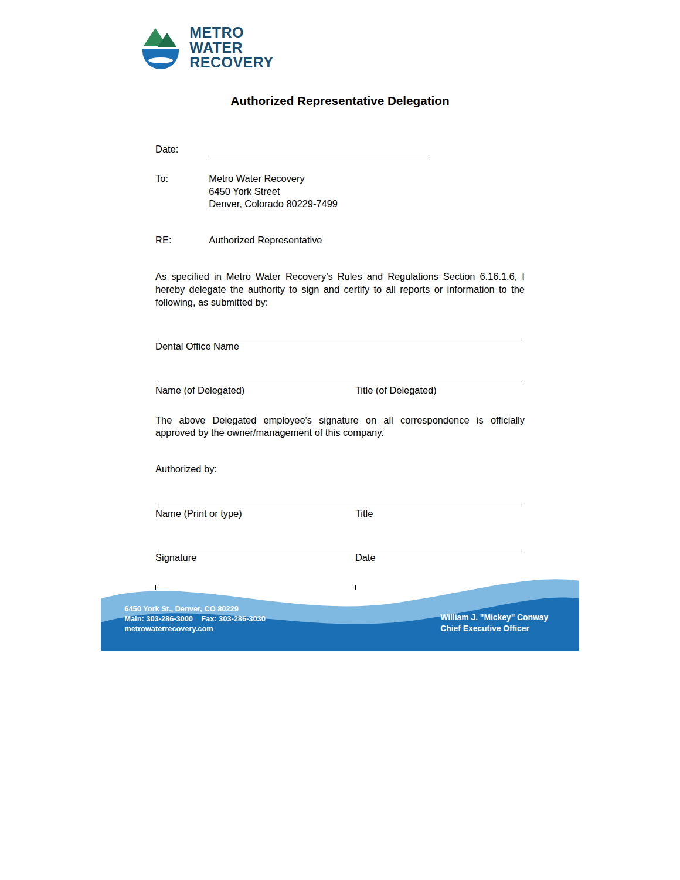METRO WATER RECOVERY
Authorized Representative Delegation
Date:
To:
Metro Water Recovery
6450 York Street
Denver, Colorado 80229-7499
RE:
Authorized Representative
As specified in Metro Water Recovery’s Rules and Regulations Section 6.16.1.6, I hereby delegate the authority to sign and certify to all reports or information to the following, as submitted by:
Dental Office Name
Name (of Delegated)
Title (of Delegated)
The above Delegated employee's signature on all correspondence is officially approved by the owner/management of this company.
Authorized by:
Name (Print or type)
Title
Signature
Date
(Note: The corporation’s authorized representative may delegate signatory requirements to as many individuals or positions as appropriate.)
6450 York St., Denver, CO 80229
Main: 303-286-3000 Fax: 303-286-3030
metrowaterrecovery.com
William J. "Mickey" Conway
Chief Executive Officer